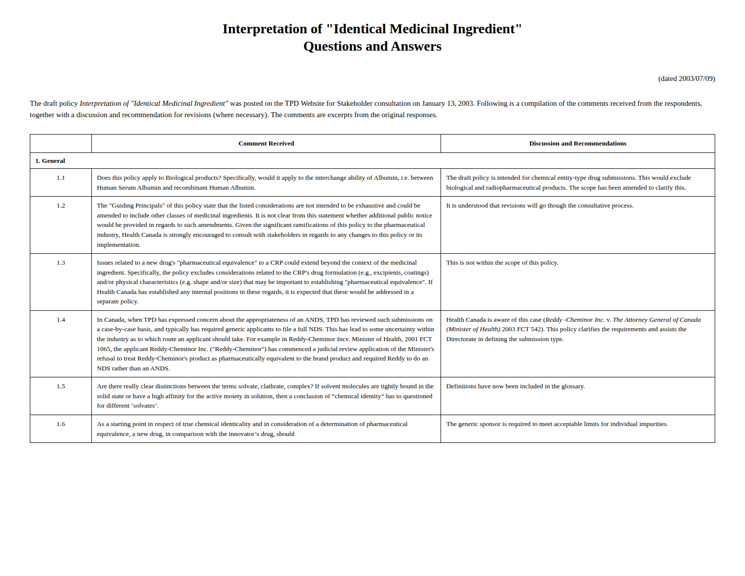Interpretation of "Identical Medicinal Ingredient"
Questions and Answers
(dated 2003/07/09)
The draft policy Interpretation of "Identical Medicinal Ingredient" was posted on the TPD Website for Stakeholder consultation on January 13, 2003. Following is a compilation of the comments received from the respondents, together with a discussion and recommendation for revisions (where necessary). The comments are excerpts from the original responses.
| | Comment Received | Discussion and Recommendations |
| --- | --- | --- |
| 1. General |
| 1.1 | Does this policy apply to Biological products? Specifically, would it apply to the interchange ability of Albumin, i.e. between Human Serum Albumin and recombinant Human Albumin. | The draft policy is intended for chemical entity-type drug submissions. This would exclude biological and radiopharmaceutical products. The scope has been amended to clarify this. |
| 1.2 | The "Guiding Principals" of this policy state that the listed considerations are not intended to be exhaustive and could be amended to include other classes of medicinal ingredients. It is not clear from this statement whether additional public notice would be provided in regards to such amendments. Given the significant ramifications of this policy to the pharmaceutical industry, Health Canada is strongly encouraged to consult with stakeholders in regards to any changes to this policy or its implementation. | It is understood that revisions will go though the consultative process. |
| 1.3 | Issues related to a new drug's "pharmaceutical equivalence" to a CRP could extend beyond the context of the medicinal ingredient. Specifically, the policy excludes considerations related to the CRP's drug formulation (e.g., excipients, coatings) and/or physical characteristics (e.g. shape and/or size) that may be important to establishing "pharmaceutical equivalence". If Health Canada has established any internal positions in these regards, it is expected that these would be addressed in a separate policy. | This is not within the scope of this policy. |
| 1.4 | In Canada, when TPD has expressed concern about the appropriateness of an ANDS, TPD has reviewed such submissions on a case-by-case basis, and typically has required generic applicants to file a full NDS. This has lead to some uncertainty within the industry as to which route an applicant should take. For example in Reddy-Cheminor Incv. Minister of Health, 2001 FCT 1065, the applicant Reddy-Cheminor Inc. ("Reddy-Cheminor") has commenced a judicial review application of the Minister's refusal to treat Reddy-Cheminor's product as pharmaceutically equivalent to the brand product and required Reddy to do an NDS rather than an ANDS. | Health Canada is aware of this case ( Reddy -Cheminor Inc. v. The Attorney General of Canada (Minister of Health) 2003 FCT 542). This policy clarifies the requirements and assists the Directorate in defining the submission type. |
| 1.5 | Are there really clear distinctions between the terms solvate, clathrate, complex? If solvent molecules are tightly bound in the solid state or have a high affinity for the active moiety in solution, then a conclusion of “chemical identity” has to questioned for different ‘solvates’. | Definitions have now been included in the glossary. |
| 1.6 | As a starting point in respect of true chemical identicality and in consideration of a determination of pharmaceutical equivalence, a new drug, in comparison with the innovator’s drug, should | The generic sponsor is required to meet acceptable limits for individual impurities. |